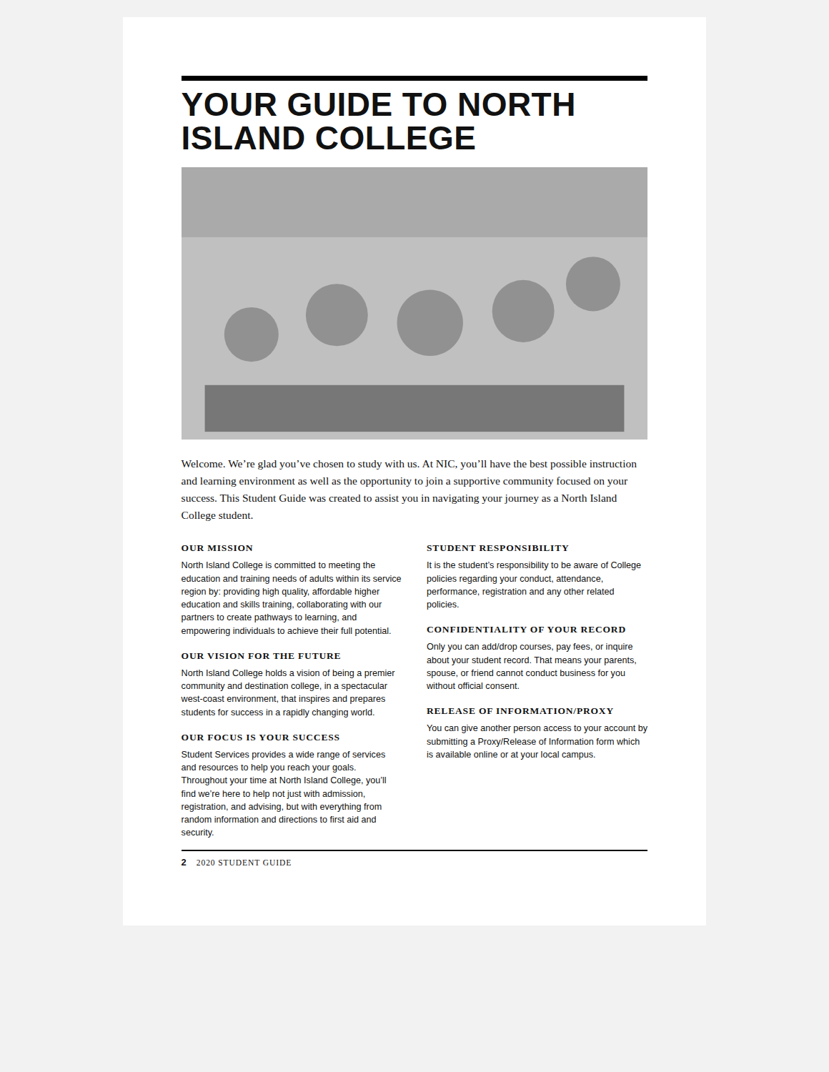Your Guide to North Island College
Welcome. We’re glad you’ve chosen to study with us. At NIC, you’ll have the best possible instruction and learning environment as well as the opportunity to join a supportive community focused on your success. This Student Guide was created to assist you in navigating your journey as a North Island College student.
Our Mission
North Island College is committed to meeting the education and training needs of adults within its service region by: providing high quality, affordable higher education and skills training, collaborating with our partners to create pathways to learning, and empowering individuals to achieve their full potential.
Our Vision for the Future
North Island College holds a vision of being a premier community and destination college, in a spectacular west-coast environment, that inspires and prepares students for success in a rapidly changing world.
Our Focus is Your Success
Student Services provides a wide range of services and resources to help you reach your goals. Throughout your time at North Island College, you’ll find we’re here to help not just with admission, registration, and advising, but with everything from random information and directions to first aid and security.
Student Responsibility
It is the student’s responsibility to be aware of College policies regarding your conduct, attendance, performance, registration and any other related policies.
Confidentiality of Your Record
Only you can add/drop courses, pay fees, or inquire about your student record. That means your parents, spouse, or friend cannot conduct business for you without official consent.
Release of Information/Proxy
You can give another person access to your account by submitting a Proxy/Release of Information form which is available online or at your local campus.
2 2020 Student Guide